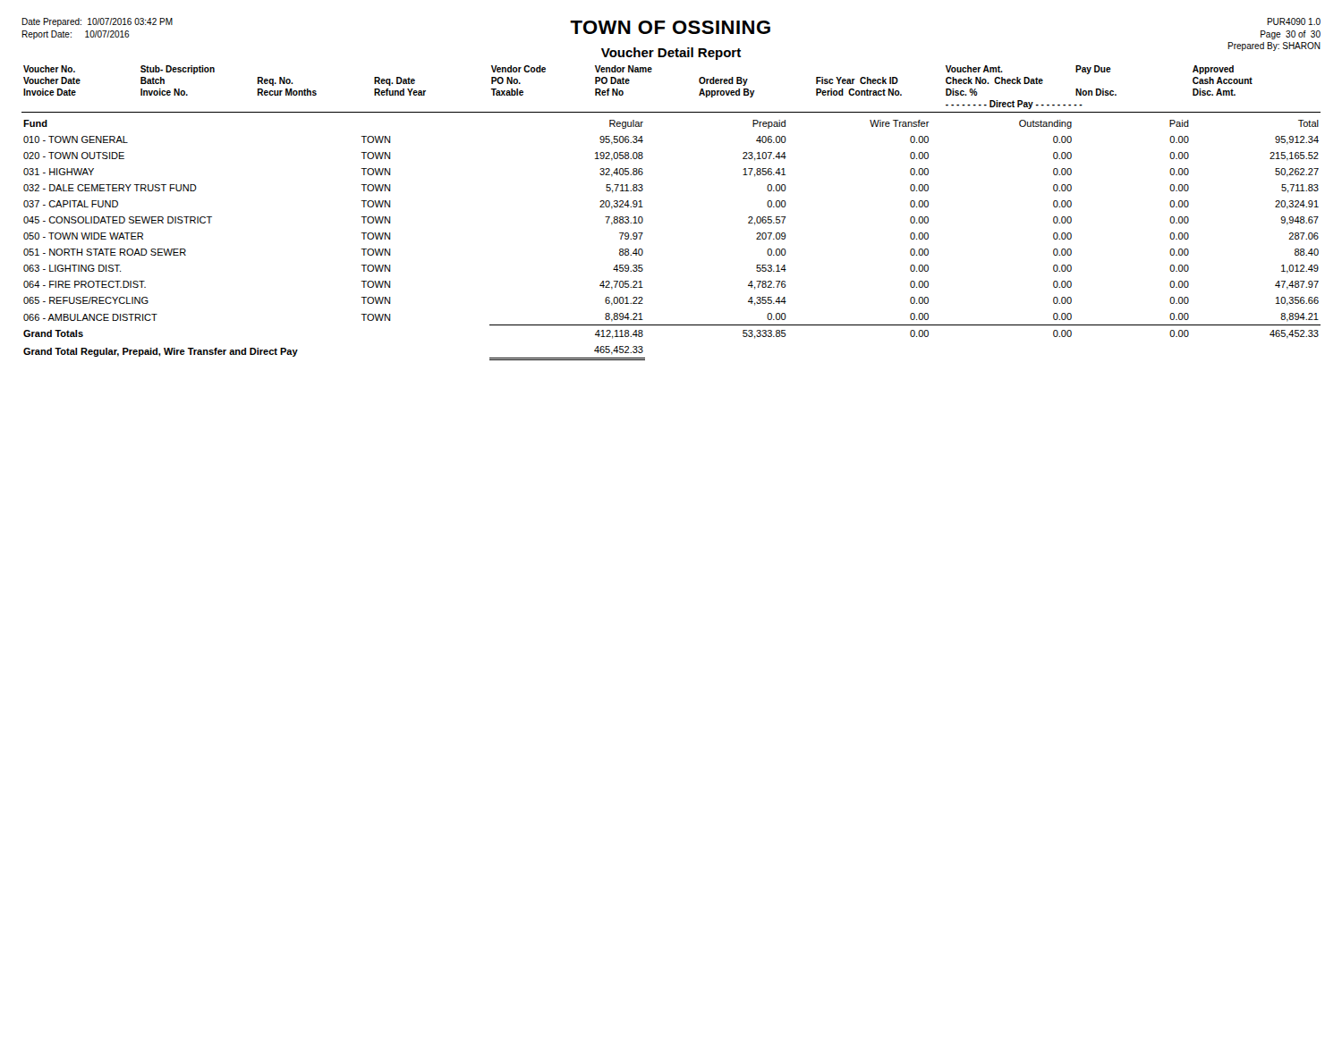| Date Prepared: 10/07/2016 03:42 PM Report Date: 10/07/2016 | TOWN OF OSSINING Voucher Detail Report | PUR4090 1.0 Page 30 of 30 Prepared By: SHARON |
| Voucher No. | Stub- Description | | | Vendor Code | Vendor Name | | Voucher Amt. | Pay Due | Approved |
| Voucher Date | Batch | Req. No. | Req. Date | PO No. | PO Date | Ordered By | Fisc Year Check ID | Check No. Check Date | | Cash Account |
| Invoice Date | Invoice No. | Recur Months | Refund Year | Taxable | Ref No | Approved By | Period Contract No. | Disc. % | Non Disc. | Disc. Amt. |
| | - - - - - - - - Direct Pay - - - - - - - - - |
| Fund | | Regular | Prepaid | Wire Transfer | Outstanding | Paid | Total |
| 010 - TOWN GENERAL | TOWN | 95,506.34 | 406.00 | 0.00 | 0.00 | 0.00 | 95,912.34 |
| 020 - TOWN OUTSIDE | TOWN | 192,058.08 | 23,107.44 | 0.00 | 0.00 | 0.00 | 215,165.52 |
| 031 - HIGHWAY | TOWN | 32,405.86 | 17,856.41 | 0.00 | 0.00 | 0.00 | 50,262.27 |
| 032 - DALE CEMETERY TRUST FUND | TOWN | 5,711.83 | 0.00 | 0.00 | 0.00 | 0.00 | 5,711.83 |
| 037 - CAPITAL FUND | TOWN | 20,324.91 | 0.00 | 0.00 | 0.00 | 0.00 | 20,324.91 |
| 045 - CONSOLIDATED SEWER DISTRICT | TOWN | 7,883.10 | 2,065.57 | 0.00 | 0.00 | 0.00 | 9,948.67 |
| 050 - TOWN WIDE WATER | TOWN | 79.97 | 207.09 | 0.00 | 0.00 | 0.00 | 287.06 |
| 051 - NORTH STATE ROAD SEWER | TOWN | 88.40 | 0.00 | 0.00 | 0.00 | 0.00 | 88.40 |
| 063 - LIGHTING DIST. | TOWN | 459.35 | 553.14 | 0.00 | 0.00 | 0.00 | 1,012.49 |
| 064 - FIRE PROTECT.DIST. | TOWN | 42,705.21 | 4,782.76 | 0.00 | 0.00 | 0.00 | 47,487.97 |
| 065 - REFUSE/RECYCLING | TOWN | 6,001.22 | 4,355.44 | 0.00 | 0.00 | 0.00 | 10,356.66 |
| 066 - AMBULANCE DISTRICT | TOWN | 8,894.21 | 0.00 | 0.00 | 0.00 | 0.00 | 8,894.21 |
| Grand Totals | | 412,118.48 | 53,333.85 | 0.00 | 0.00 | 0.00 | 465,452.33 |
| Grand Total Regular, Prepaid, Wire Transfer and Direct Pay | 465,452.33 | |